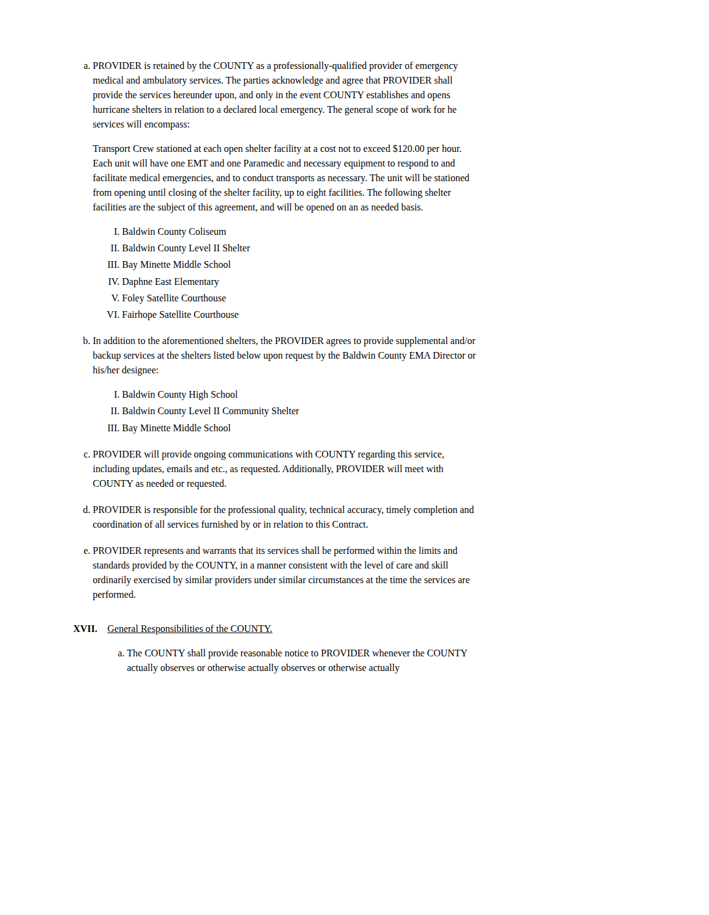PROVIDER is retained by the COUNTY as a professionally-qualified provider of emergency medical and ambulatory services. The parties acknowledge and agree that PROVIDER shall provide the services hereunder upon, and only in the event COUNTY establishes and opens hurricane shelters in relation to a declared local emergency. The general scope of work for he services will encompass:
Transport Crew stationed at each open shelter facility at a cost not to exceed $120.00 per hour. Each unit will have one EMT and one Paramedic and necessary equipment to respond to and facilitate medical emergencies, and to conduct transports as necessary. The unit will be stationed from opening until closing of the shelter facility, up to eight facilities. The following shelter facilities are the subject of this agreement, and will be opened on an as needed basis.
Baldwin County Coliseum
Baldwin County Level II Shelter
Bay Minette Middle School
Daphne East Elementary
Foley Satellite Courthouse
Fairhope Satellite Courthouse
In addition to the aforementioned shelters, the PROVIDER agrees to provide supplemental and/or backup services at the shelters listed below upon request by the Baldwin County EMA Director or his/her designee:
Baldwin County High School
Baldwin County Level II Community Shelter
Bay Minette Middle School
PROVIDER will provide ongoing communications with COUNTY regarding this service, including updates, emails and etc., as requested. Additionally, PROVIDER will meet with COUNTY as needed or requested.
PROVIDER is responsible for the professional quality, technical accuracy, timely completion and coordination of all services furnished by or in relation to this Contract.
PROVIDER represents and warrants that its services shall be performed within the limits and standards provided by the COUNTY, in a manner consistent with the level of care and skill ordinarily exercised by similar providers under similar circumstances at the time the services are performed.
XVII. General Responsibilities of the COUNTY.
The COUNTY shall provide reasonable notice to PROVIDER whenever the COUNTY actually observes or otherwise actually observes or otherwise actually